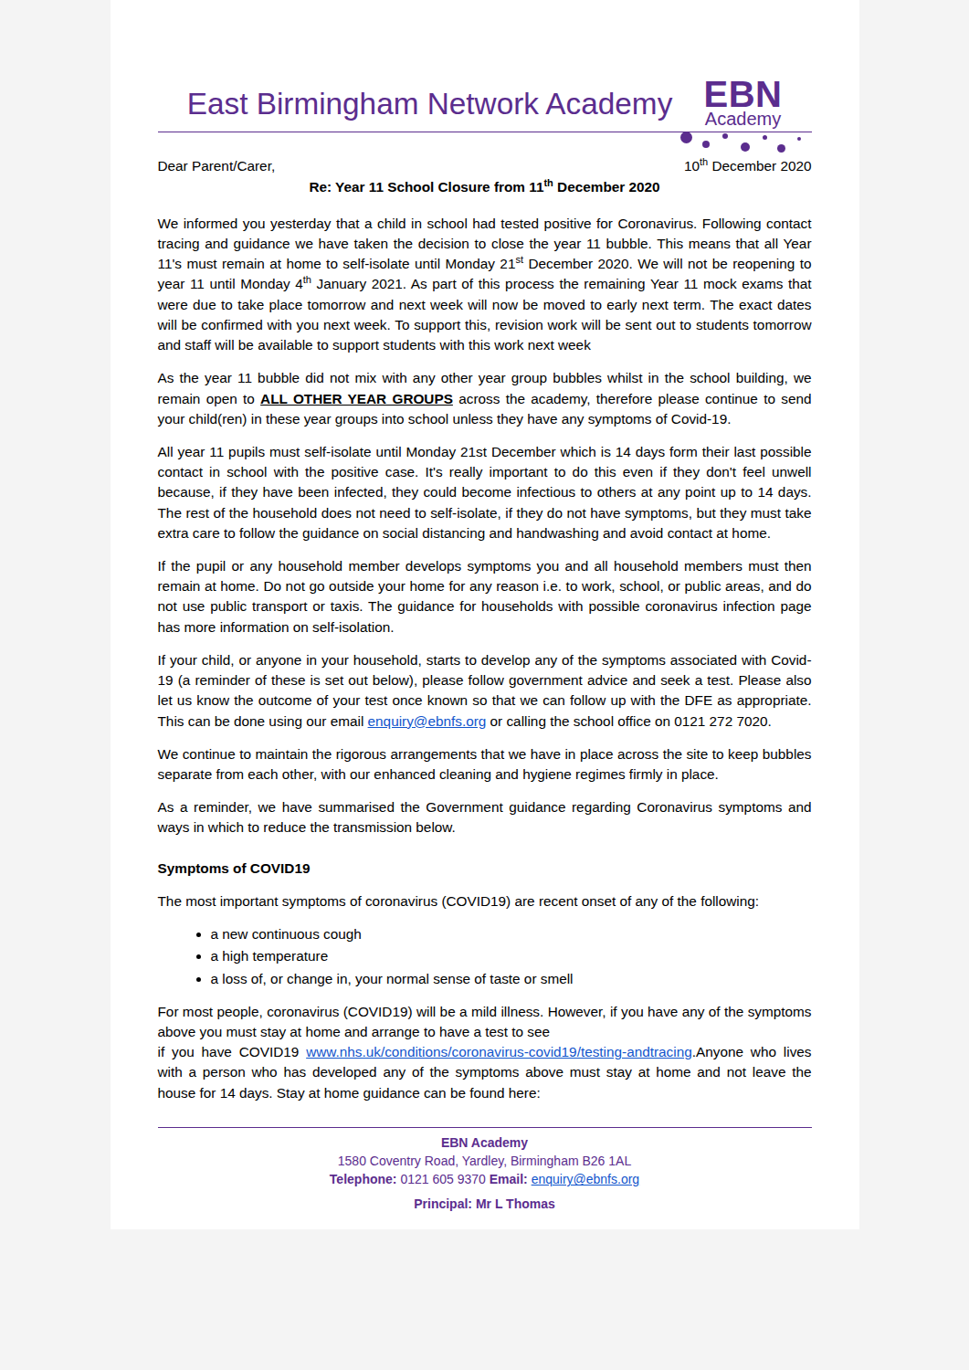EBN
Academy
East Birmingham Network Academy
Dear Parent/Carer,
10th December 2020
Re: Year 11 School Closure from 11th December 2020
We informed you yesterday that a child in school had tested positive for Coronavirus. Following contact tracing and guidance we have taken the decision to close the year 11 bubble. This means that all Year 11's must remain at home to self-isolate until Monday 21st December 2020. We will not be reopening to year 11 until Monday 4th January 2021. As part of this process the remaining Year 11 mock exams that were due to take place tomorrow and next week will now be moved to early next term. The exact dates will be confirmed with you next week. To support this, revision work will be sent out to students tomorrow and staff will be available to support students with this work next week
As the year 11 bubble did not mix with any other year group bubbles whilst in the school building, we remain open to ALL OTHER YEAR GROUPS across the academy, therefore please continue to send your child(ren) in these year groups into school unless they have any symptoms of Covid-19.
All year 11 pupils must self-isolate until Monday 21st December which is 14 days form their last possible contact in school with the positive case. It's really important to do this even if they don't feel unwell because, if they have been infected, they could become infectious to others at any point up to 14 days. The rest of the household does not need to self-isolate, if they do not have symptoms, but they must take extra care to follow the guidance on social distancing and handwashing and avoid contact at home.
If the pupil or any household member develops symptoms you and all household members must then remain at home. Do not go outside your home for any reason i.e. to work, school, or public areas, and do not use public transport or taxis. The guidance for households with possible coronavirus infection page has more information on self-isolation.
If your child, or anyone in your household, starts to develop any of the symptoms associated with Covid-19 (a reminder of these is set out below), please follow government advice and seek a test. Please also let us know the outcome of your test once known so that we can follow up with the DFE as appropriate. This can be done using our email enquiry@ebnfs.org or calling the school office on 0121 272 7020.
We continue to maintain the rigorous arrangements that we have in place across the site to keep bubbles separate from each other, with our enhanced cleaning and hygiene regimes firmly in place.
As a reminder, we have summarised the Government guidance regarding Coronavirus symptoms and ways in which to reduce the transmission below.
Symptoms of COVID19
The most important symptoms of coronavirus (COVID19) are recent onset of any of the following:
a new continuous cough
a high temperature
a loss of, or change in, your normal sense of taste or smell
For most people, coronavirus (COVID19) will be a mild illness. However, if you have any of the symptoms above you must stay at home and arrange to have a test to see
if you have COVID19 www.nhs.uk/conditions/coronavirus-covid19/testing-andtracing.Anyone who lives with a person who has developed any of the symptoms above must stay at home and not leave the house for 14 days. Stay at home guidance can be found here:
EBN Academy
1580 Coventry Road, Yardley, Birmingham B26 1AL
Telephone: 0121 605 9370 Email: enquiry@ebnfs.org
Principal: Mr L Thomas